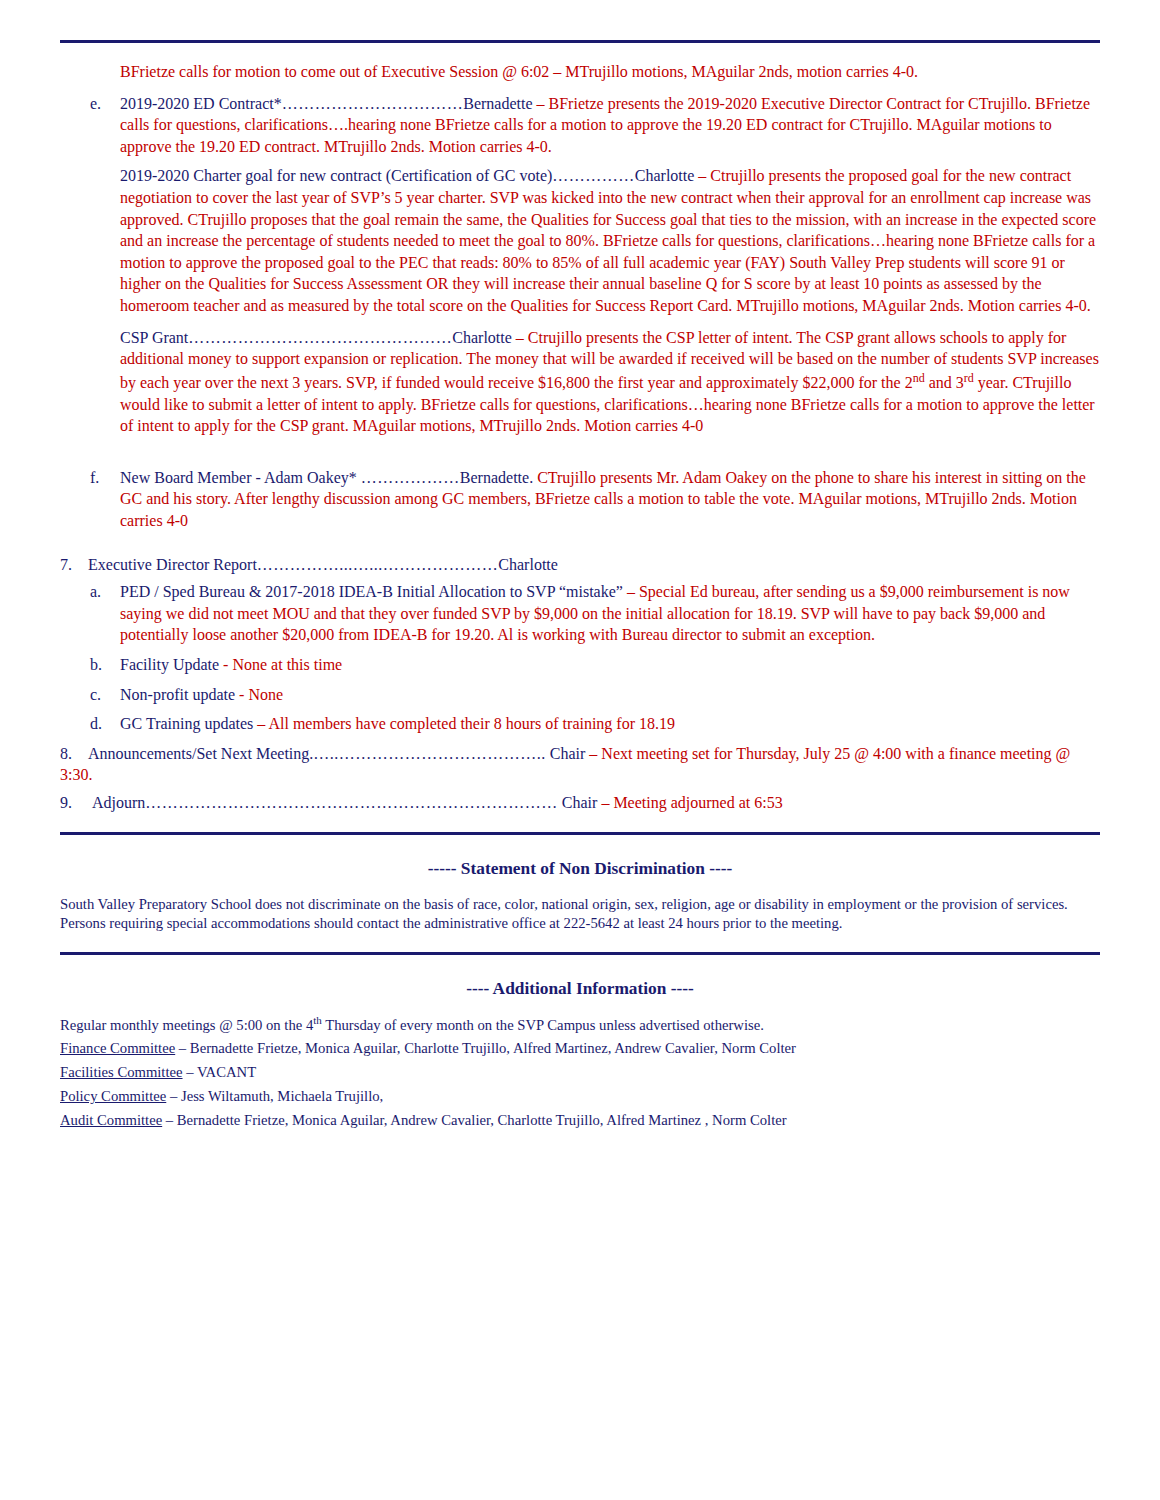BFrietze calls for motion to come out of Executive Session @ 6:02 – MTrujillo motions, MAguilar 2nds, motion carries 4-0.
e. 2019-2020 ED Contract*……………………………Bernadette – BFrietze presents the 2019-2020 Executive Director Contract for CTrujillo. BFrietze calls for questions, clarifications….hearing none BFrietze calls for a motion to approve the 19.20 ED contract for CTrujillo. MAguilar motions to approve the 19.20 ED contract. MTrujillo 2nds. Motion carries 4-0.
2019-2020 Charter goal for new contract (Certification of GC vote)……………Charlotte – Ctrujillo presents the proposed goal for the new contract negotiation to cover the last year of SVP’s 5 year charter. SVP was kicked into the new contract when their approval for an enrollment cap increase was approved. CTrujillo proposes that the goal remain the same, the Qualities for Success goal that ties to the mission, with an increase in the expected score and an increase the percentage of students needed to meet the goal to 80%. BFrietze calls for questions, clarifications…hearing none BFrietze calls for a motion to approve the proposed goal to the PEC that reads: 80% to 85% of all full academic year (FAY) South Valley Prep students will score 91 or higher on the Qualities for Success Assessment OR they will increase their annual baseline Q for S score by at least 10 points as assessed by the homeroom teacher and as measured by the total score on the Qualities for Success Report Card. MTrujillo motions, MAguilar 2nds. Motion carries 4-0.
CSP Grant…………………………………………Charlotte – Ctrujillo presents the CSP letter of intent. The CSP grant allows schools to apply for additional money to support expansion or replication. The money that will be awarded if received will be based on the number of students SVP increases by each year over the next 3 years. SVP, if funded would receive $16,800 the first year and approximately $22,000 for the 2nd and 3rd year. CTrujillo would like to submit a letter of intent to apply. BFrietze calls for questions, clarifications…hearing none BFrietze calls for a motion to approve the letter of intent to apply for the CSP grant. MAguilar motions, MTrujillo 2nds. Motion carries 4-0
f. New Board Member - Adam Oakey* ………………Bernadette. CTrujillo presents Mr. Adam Oakey on the phone to share his interest in sitting on the GC and his story. After lengthy discussion among GC members, BFrietze calls a motion to table the vote. MAguilar motions, MTrujillo 2nds. Motion carries 4-0
7. Executive Director Report……………...…...…………………Charlotte
a. PED / Sped Bureau & 2017-2018 IDEA-B Initial Allocation to SVP “mistake” – Special Ed bureau, after sending us a $9,000 reimbursement is now saying we did not meet MOU and that they over funded SVP by $9,000 on the initial allocation for 18.19. SVP will have to pay back $9,000 and potentially loose another $20,000 from IDEA-B for 19.20. Al is working with Bureau director to submit an exception.
b. Facility Update - None at this time
c. Non-profit update - None
d. GC Training updates – All members have completed their 8 hours of training for 18.19
8. Announcements/Set Next Meeting.…..……………………………….. Chair – Next meeting set for Thursday, July 25 @ 4:00 with a finance meeting @ 3:30.
9. Adjourn………………………………………………………………… Chair – Meeting adjourned at 6:53
----- Statement of Non Discrimination ----
South Valley Preparatory School does not discriminate on the basis of race, color, national origin, sex, religion, age or disability in employment or the provision of services. Persons requiring special accommodations should contact the administrative office at 222-5642 at least 24 hours prior to the meeting.
---- Additional Information ----
Regular monthly meetings @ 5:00 on the 4th Thursday of every month on the SVP Campus unless advertised otherwise.
Finance Committee – Bernadette Frietze, Monica Aguilar, Charlotte Trujillo, Alfred Martinez, Andrew Cavalier, Norm Colter
Facilities Committee – VACANT
Policy Committee – Jess Wiltamuth, Michaela Trujillo,
Audit Committee – Bernadette Frietze, Monica Aguilar, Andrew Cavalier, Charlotte Trujillo, Alfred Martinez , Norm Colter